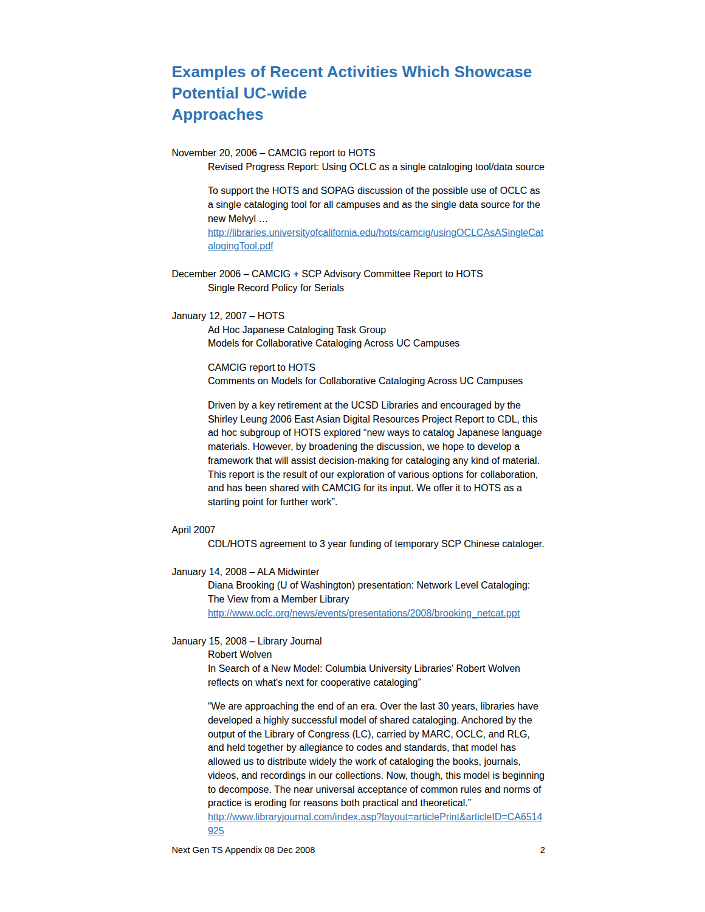Examples of Recent Activities Which Showcase Potential UC-wide
Approaches
November 20, 2006 – CAMCIG report to HOTS
Revised Progress Report: Using OCLC as a single cataloging tool/data source
To support the HOTS and SOPAG discussion of the possible use of OCLC as a single cataloging tool for all campuses and as the single data source for the new Melvyl …
http://libraries.universityofcalifornia.edu/hots/camcig/usingOCLCAsASingleCatalogingTool.pdf
December 2006 – CAMCIG + SCP Advisory Committee Report to HOTS
Single Record Policy for Serials
January 12, 2007 – HOTS
Ad Hoc Japanese Cataloging Task Group
Models for Collaborative Cataloging Across UC Campuses
CAMCIG report to HOTS
Comments on Models for Collaborative Cataloging Across UC Campuses
Driven by a key retirement at the UCSD Libraries and encouraged by the Shirley Leung 2006 East Asian Digital Resources Project Report to CDL, this ad hoc subgroup of HOTS explored “new ways to catalog Japanese language materials. However, by broadening the discussion, we hope to develop a framework that will assist decision-making for cataloging any kind of material. This report is the result of our exploration of various options for collaboration, and has been shared with CAMCIG for its input. We offer it to HOTS as a starting point for further work”.
April 2007
CDL/HOTS agreement to 3 year funding of temporary SCP Chinese cataloger.
January 14, 2008 – ALA Midwinter
Diana Brooking (U of Washington) presentation: Network Level Cataloging: The View from a Member Library
http://www.oclc.org/news/events/presentations/2008/brooking_netcat.ppt
January 15, 2008 – Library Journal
Robert Wolven
In Search of a New Model: Columbia University Libraries' Robert Wolven reflects on what's next for cooperative cataloging”
“We are approaching the end of an era. Over the last 30 years, libraries have developed a highly successful model of shared cataloging. Anchored by the output of the Library of Congress (LC), carried by MARC, OCLC, and RLG, and held together by allegiance to codes and standards, that model has allowed us to distribute widely the work of cataloging the books, journals, videos, and recordings in our collections. Now, though, this model is beginning to decompose. The near universal acceptance of common rules and norms of practice is eroding for reasons both practical and theoretical.”
http://www.libraryjournal.com/index.asp?layout=articlePrint&articleID=CA6514925
Next Gen TS Appendix 08 Dec 2008
2